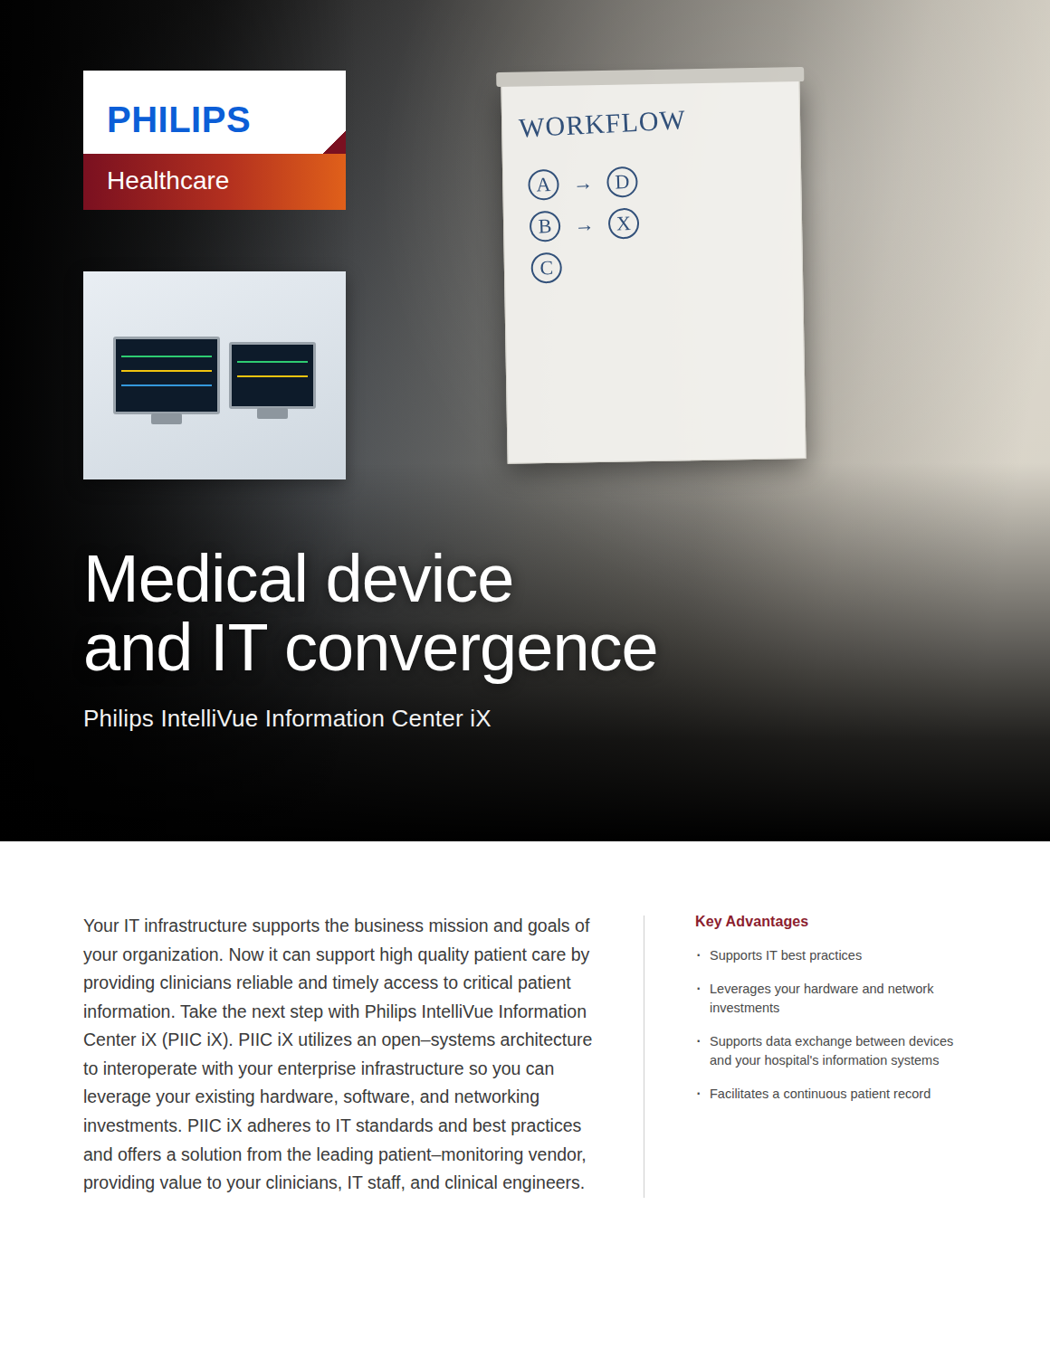WORKFLOW
A → D
B → X
C
PHILIPS
Healthcare
Medical device
and IT convergence
Philips IntelliVue Information Center iX
Your IT infrastructure supports the business mission and goals of your organization. Now it can support high quality patient care by providing clinicians reliable and timely access to critical patient information. Take the next step with Philips IntelliVue Information Center iX (PIIC iX). PIIC iX utilizes an open–systems architecture to interoperate with your enterprise infrastructure so you can leverage your existing hardware, software, and networking investments. PIIC iX adheres to IT standards and best practices and offers a solution from the leading patient–monitoring vendor, providing value to your clinicians, IT staff, and clinical engineers.
Key Advantages
Supports IT best practices
Leverages your hardware and network investments
Supports data exchange between devices and your hospital's information systems
Facilitates a continuous patient record